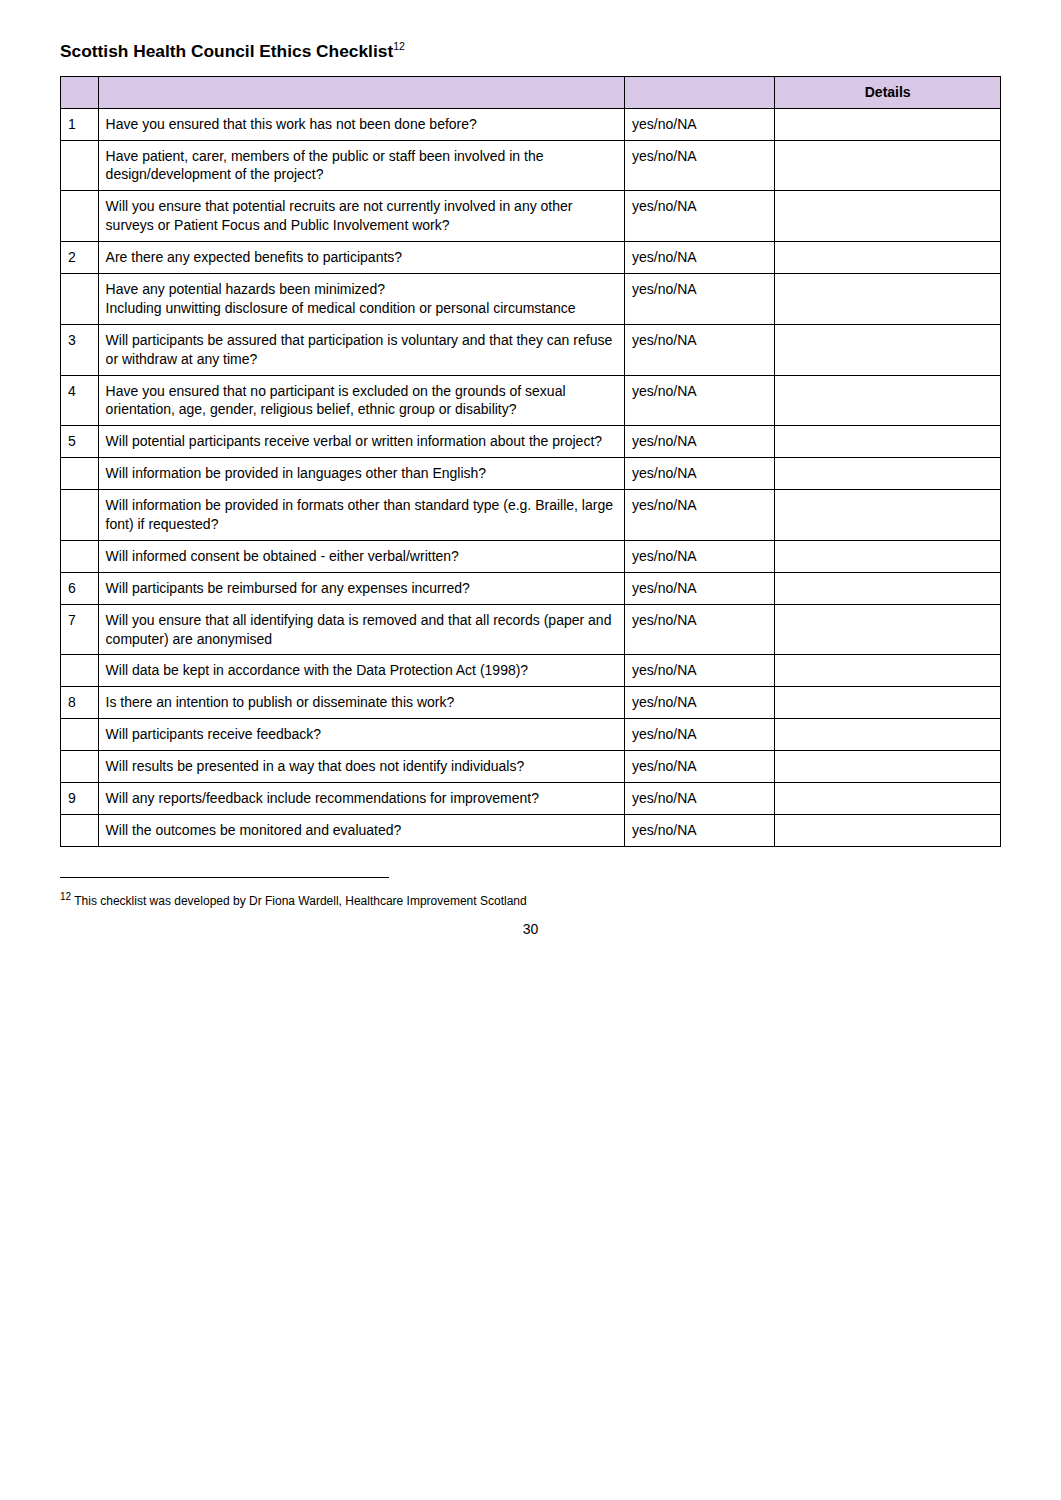Scottish Health Council Ethics Checklist12
| | | | Details |
| --- | --- | --- | --- |
| 1 | Have you ensured that this work has not been done before? | yes/no/NA | |
| | Have patient, carer, members of the public or staff been involved in the design/development of the project? | yes/no/NA | |
| | Will you ensure that potential recruits are not currently involved in any other surveys or Patient Focus and Public Involvement work? | yes/no/NA | |
| 2 | Are there any expected benefits to participants? | yes/no/NA | |
| | Have any potential hazards been minimized? Including unwitting disclosure of medical condition or personal circumstance | yes/no/NA | |
| 3 | Will participants be assured that participation is voluntary and that they can refuse or withdraw at any time? | yes/no/NA | |
| 4 | Have you ensured that no participant is excluded on the grounds of sexual orientation, age, gender, religious belief, ethnic group or disability? | yes/no/NA | |
| 5 | Will potential participants receive verbal or written information about the project? | yes/no/NA | |
| | Will information be provided in languages other than English? | yes/no/NA | |
| | Will information be provided in formats other than standard type (e.g. Braille, large font) if requested? | yes/no/NA | |
| | Will informed consent be obtained - either verbal/written? | yes/no/NA | |
| 6 | Will participants be reimbursed for any expenses incurred? | yes/no/NA | |
| 7 | Will you ensure that all identifying data is removed and that all records (paper and computer) are anonymised | yes/no/NA | |
| | Will data be kept in accordance with the Data Protection Act (1998)? | yes/no/NA | |
| 8 | Is there an intention to publish or disseminate this work? | yes/no/NA | |
| | Will participants receive feedback? | yes/no/NA | |
| | Will results be presented in a way that does not identify individuals? | yes/no/NA | |
| 9 | Will any reports/feedback include recommendations for improvement? | yes/no/NA | |
| | Will the outcomes be monitored and evaluated? | yes/no/NA | |
12 This checklist was developed by Dr Fiona Wardell, Healthcare Improvement Scotland
30